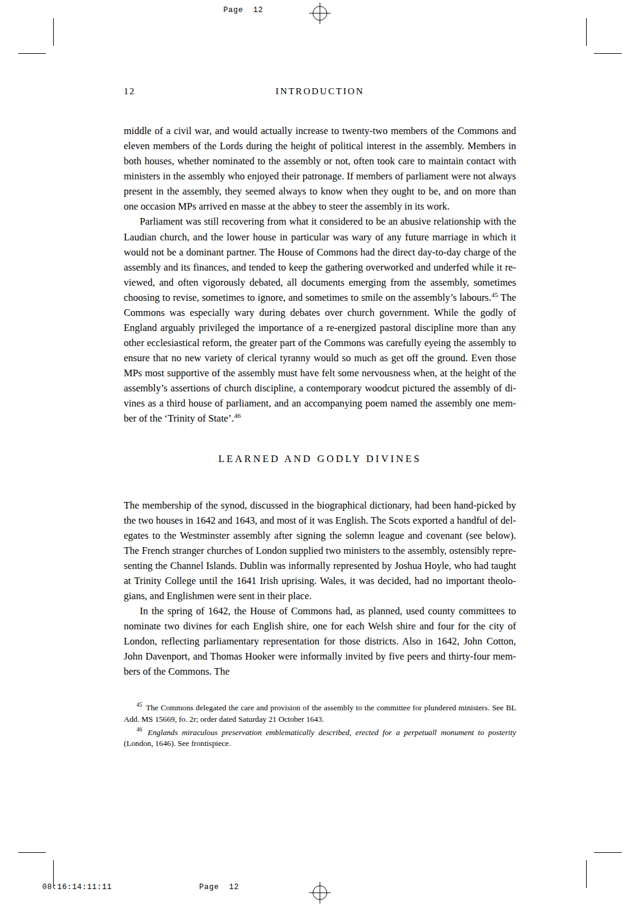Page 12
08:16:14:11:11
Page 12
12
INTRODUCTION
middle of a civil war, and would actually increase to twenty-two members of the Commons and eleven members of the Lords during the height of political interest in the assembly. Members in both houses, whether nominated to the assembly or not, often took care to maintain contact with ministers in the assembly who enjoyed their patronage. If members of parliament were not always present in the assembly, they seemed always to know when they ought to be, and on more than one occasion MPs arrived en masse at the abbey to steer the assembly in its work.
Parliament was still recovering from what it considered to be an abusive relationship with the Laudian church, and the lower house in particular was wary of any future marriage in which it would not be a dominant partner. The House of Commons had the direct day-to-day charge of the assembly and its finances, and tended to keep the gathering overworked and underfed while it reviewed, and often vigorously debated, all documents emerging from the assembly, sometimes choosing to revise, sometimes to ignore, and sometimes to smile on the assembly’s labours.45 The Commons was especially wary during debates over church government. While the godly of England arguably privileged the importance of a re-energized pastoral discipline more than any other ecclesiastical reform, the greater part of the Commons was carefully eyeing the assembly to ensure that no new variety of clerical tyranny would so much as get off the ground. Even those MPs most supportive of the assembly must have felt some nervousness when, at the height of the assembly’s assertions of church discipline, a contemporary woodcut pictured the assembly of divines as a third house of parliament, and an accompanying poem named the assembly one member of the ‘Trinity of State’.46
LEARNED AND GODLY DIVINES
The membership of the synod, discussed in the biographical dictionary, had been hand-picked by the two houses in 1642 and 1643, and most of it was English. The Scots exported a handful of delegates to the Westminster assembly after signing the solemn league and covenant (see below). The French stranger churches of London supplied two ministers to the assembly, ostensibly representing the Channel Islands. Dublin was informally represented by Joshua Hoyle, who had taught at Trinity College until the 1641 Irish uprising. Wales, it was decided, had no important theologians, and Englishmen were sent in their place.
In the spring of 1642, the House of Commons had, as planned, used county committees to nominate two divines for each English shire, one for each Welsh shire and four for the city of London, reflecting parliamentary representation for those districts. Also in 1642, John Cotton, John Davenport, and Thomas Hooker were informally invited by five peers and thirty-four members of the Commons. The
45 The Commons delegated the care and provision of the assembly to the committee for plundered ministers. See BL Add. MS 15669, fo. 2r; order dated Saturday 21 October 1643.
46 Englands miraculous preservation emblematically described, erected for a perpetuall monument to posterity (London, 1646). See frontispiece.